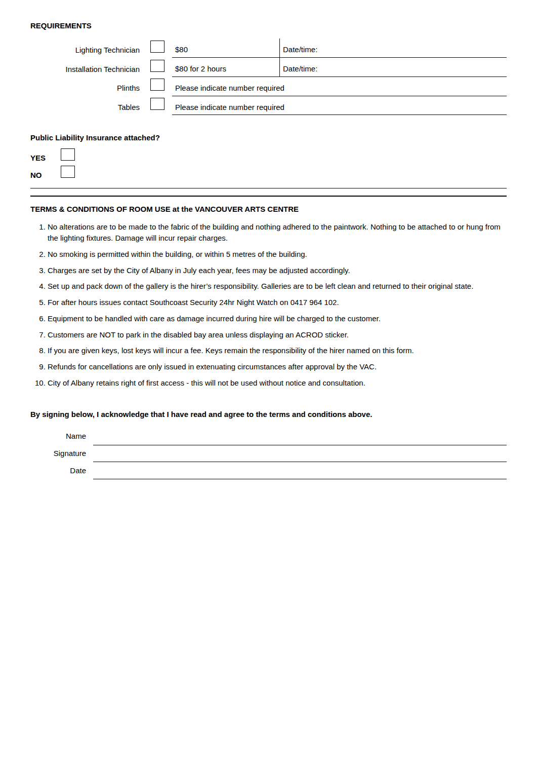REQUIREMENTS
| Lighting Technician | | $80 | Date/time: |
| Installation Technician | | $80 for 2 hours | Date/time: |
| Plinths | | Please indicate number required |
| Tables | | Please indicate number required |
Public Liability Insurance attached?
YES
NO
TERMS & CONDITIONS OF ROOM USE at the VANCOUVER ARTS CENTRE
No alterations are to be made to the fabric of the building and nothing adhered to the paintwork. Nothing to be attached to or hung from the lighting fixtures. Damage will incur repair charges.
No smoking is permitted within the building, or within 5 metres of the building.
Charges are set by the City of Albany in July each year, fees may be adjusted accordingly.
Set up and pack down of the gallery is the hirer’s responsibility. Galleries are to be left clean and returned to their original state.
For after hours issues contact Southcoast Security 24hr Night Watch on 0417 964 102.
Equipment to be handled with care as damage incurred during hire will be charged to the customer.
Customers are NOT to park in the disabled bay area unless displaying an ACROD sticker.
If you are given keys, lost keys will incur a fee. Keys remain the responsibility of the hirer named on this form.
Refunds for cancellations are only issued in extenuating circumstances after approval by the VAC.
City of Albany retains right of first access - this will not be used without notice and consultation.
By signing below, I acknowledge that I have read and agree to the terms and conditions above.
| Name | |
| Signature | |
| Date | |